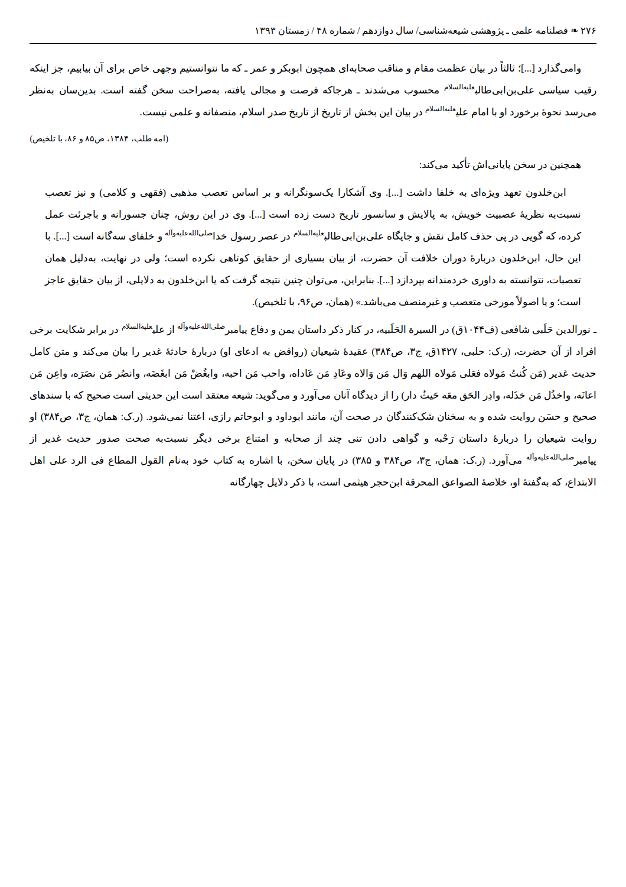۲۷۶ ❧ فصلنامه علمی ـ پژوهشی شیعه‌شناسی/ سال دوازدهم / شماره ۴۸ / زمستان ۱۳۹۳
وامی‌گذارد [...]؛ ثالثاً در بیان عظمت مقام و مناقب صحابه‌ای همچون ابوبکر و عمر ـ که ما نتوانستیم وجهی خاص برای آن بیابیم، جز اینکه رقیب سیاسی علی‌بن‌ابی‌طالبعلیه‌السلام محسوب می‌شدند ـ هرجاکه فرصت و مجالی یافته، به‌صراحت سخن گفته است. بدین‌سان به‌نظر می‌رسد نحوهٔ برخورد او با امام علیعلیه‌السلام در بیان این بخش از تاریخ از تاریخ صدر اسلام، منصفانه و علمی نیست.
(امه طلب، ۱۳۸۴، ص۸۵ و ۸۶، با تلخیص)
همچنین در سخن پایانی‌اش تأکید می‌کند:
ابن‌خلدون تعهد ویژه‌ای به خلفا داشت [...]. وی آشکارا یک‌سونگرانه و بر اساس تعصب مذهبی (فقهی و کلامی) و نیز تعصب نسبت‌به نظریهٔ عصبیت خویش، به پالایش و سانسور تاریخ دست زده است [...]. وی در این روش، چنان جسورانه و باجرئت عمل کرده، که گویی در پی حذف کامل نقش و جایگاه علی‌بن‌ابی‌طالبعلیه‌السلام در عصر رسول خداصلی‌الله‌علیه‌وآله و خلفای سه‌گانه است [...]. با این حال، ابن‌خلدون دربارهٔ دوران خلافت آن حضرت، از بیان بسیاری از حقایق کوتاهی نکرده است؛ ولی در نهایت، به‌دلیل همان تعصبات، نتوانسته به داوری خردمندانه بپردازد [...]. بنابراین، می‌توان چنین نتیجه گرفت که یا ابن‌خلدون به دلایلی، از بیان حقایق عاجز است؛ و یا اصولاً مورخی متعصب و غیرمنصف می‌باشد.» (همان، ص۹۶، با تلخیص).
ـ نورالدین حَلَبی شافعی (ف۱۰۴۴ق) در السیرة الحَلَبیه، در کنار ذکر داستان یمن و دفاع پیامبرصلی‌الله‌علیه‌وآله از علیعلیه‌السلام در برابر شکایت برخی افراد از آن حضرت، (ر.ک: حلبی، ۱۴۲۷ق، ج۳، ص۳۸۴) عقیدهٔ شیعیان (روافض به ادعای او) دربارهٔ حادثهٔ غدیر را بیان می‌کند و متن کامل حدیث غدیر (مَن کُنتُ مَولاه فعَلی مَولاه اللهم وَال مَن وَالاه وعَادِ مَن عَاداه، واحب مَن احبه، وابغُضْ مَن ابغَضَه، وانصُر مَن نصَرَه، واعِن مَن اعانَه، واخذُل مَن خذَله، وادِر الحَق معَه حَیثُ دار) را از دیدگاه آنان می‌آورد و می‌گوید: شیعه معتقد است این حدیثی است صحیح که با سندهای صحیح و حسَن روایت شده و به سخنان شک‌کنندگان در صحت آن، مانند ابوداود و ابوحاتم رازی، اعتنا نمی‌شود. (ر.ک: همان، ج۳، ص۳۸۴) او روایت شیعیان را دربارهٔ داستان رَحْبه و گواهی دادن تنی چند از صحابه و امتناع برخی دیگر نسبت‌به صحت صدور حدیث غدیر از پیامبرصلی‌الله‌علیه‌وآله می‌آورد. (ر.ک: همان، ج۳، ص۳۸۴ و ۳۸۵) در پایان سخن، با اشاره به کتاب خود به‌نام القول المطاع فی الرد علی اهل الابتداع، که به‌گفتهٔ او، خلاصهٔ الصواعق المحرقة ابن‌حجر هیثمی است، با ذکر دلایل چهارگانه